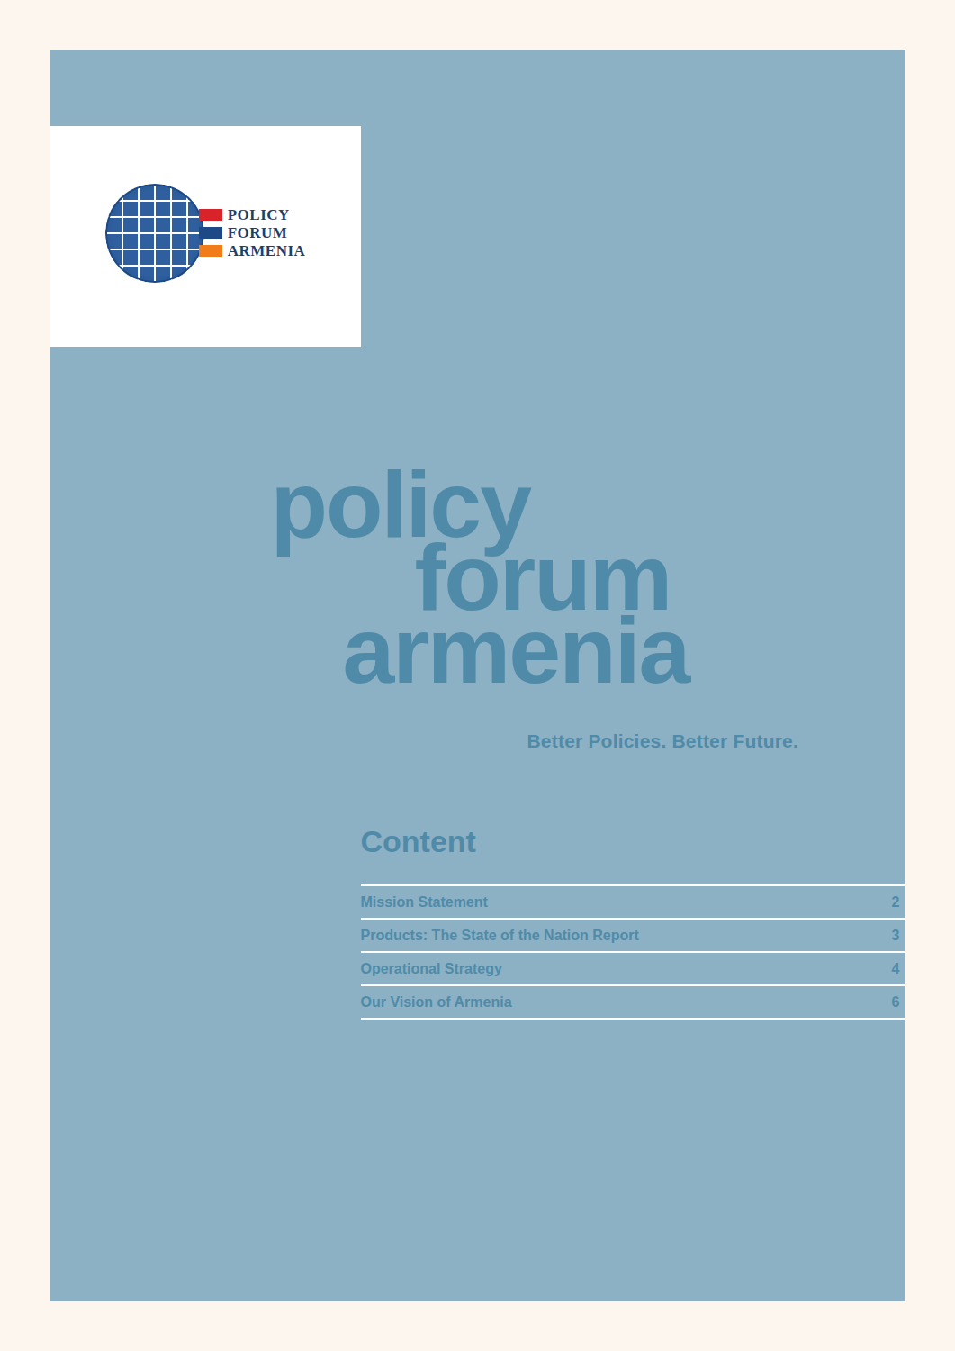POLICY FORUM ARMENIA
Policy Forum Armenia
policy
forum
armenia
Better Policies. Better Future.
Content
| Mission Statement | 2 |
| Products: The State of the Nation Report | 3 |
| Operational Strategy | 4 |
| Our Vision of Armenia | 6 |